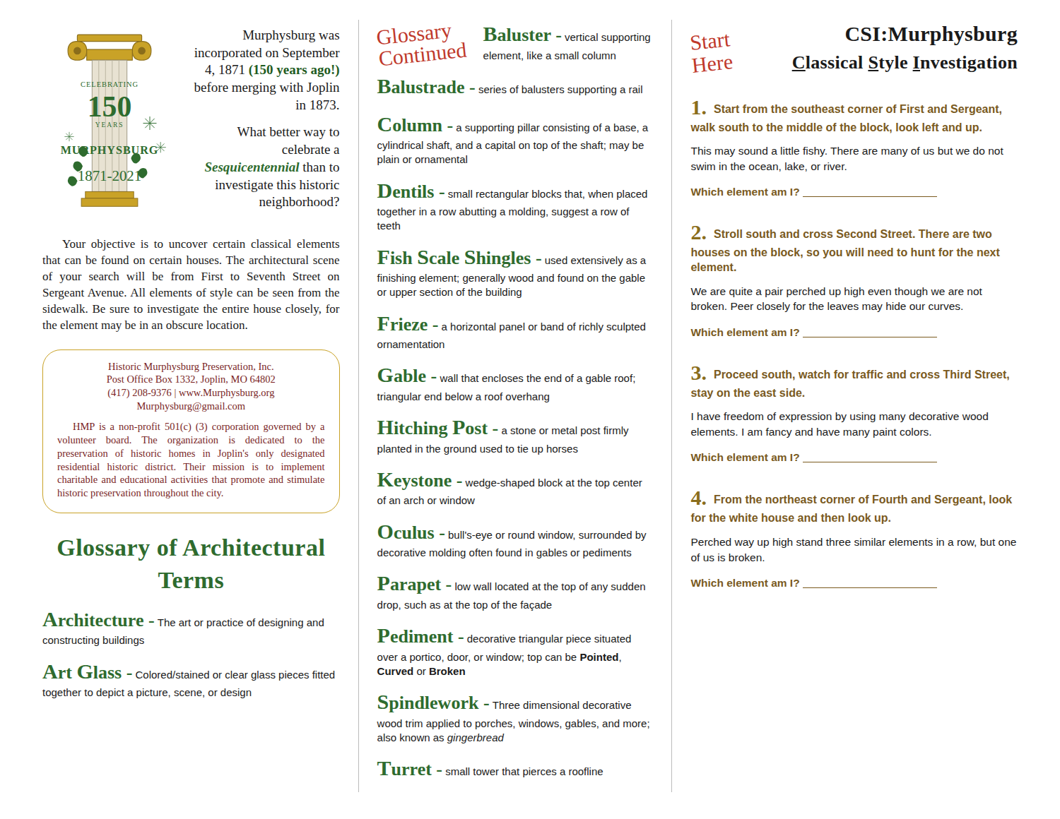CELEBRATING 150 YEARS MURPHYSBURG 1871-2021
Murphysburg was incorporated on September 4, 1871 (150 years ago!) before merging with Joplin in 1873.
What better way to celebrate a Sesquicentennial than to investigate this historic neighborhood?
Your objective is to uncover certain classical elements that can be found on certain houses. The architectural scene of your search will be from First to Seventh Street on Sergeant Avenue. All elements of style can be seen from the sidewalk. Be sure to investigate the entire house closely, for the element may be in an obscure location.
Historic Murphysburg Preservation, Inc.
Post Office Box 1332, Joplin, MO 64802
(417) 208-9376 | www.Murphysburg.org
Murphysburg@gmail.com
HMP is a non-profit 501(c) (3) corporation governed by a volunteer board. The organization is dedicated to the preservation of historic homes in Joplin's only designated residential historic district. Their mission is to implement charitable and educational activities that promote and stimulate historic preservation throughout the city.
Glossary of Architectural Terms
Architecture -
The art or practice of designing and constructing buildings
Art Glass -
Colored/stained or clear glass pieces fitted together to depict a picture, scene, or design
Glossary
Continued
Baluster -
vertical supporting element, like a small column
Balustrade -
series of balusters supporting a rail
Column -
a supporting pillar consisting of a base, a cylindrical shaft, and a capital on top of the shaft; may be plain or ornamental
Dentils -
small rectangular blocks that, when placed together in a row abutting a molding, suggest a row of teeth
Fish Scale Shingles -
used extensively as a finishing element; generally wood and found on the gable or upper section of the building
Frieze -
a horizontal panel or band of richly sculpted ornamentation
Gable -
wall that encloses the end of a gable roof; triangular end below a roof overhang
Hitching Post -
a stone or metal post firmly planted in the ground used to tie up horses
Keystone -
wedge-shaped block at the top center of an arch or window
Oculus -
bull's-eye or round window, surrounded by decorative molding often found in gables or pediments
Parapet -
low wall located at the top of any sudden drop, such as at the top of the façade
Pediment -
decorative triangular piece situated over a portico, door, or window; top can be Pointed, Curved or Broken
Spindlework -
Three dimensional decorative wood trim applied to porches, windows, gables, and more; also known as gingerbread
Turret -
small tower that pierces a roofline
Start
Here
CSI:Murphysburg Classical Style Investigation
Start from the southeast corner of First and Sergeant, walk south to the middle of the block, look left and up.
This may sound a little fishy. There are many of us but we do not swim in the ocean, lake, or river.
Which element am I?
Stroll south and cross Second Street. There are two houses on the block, so you will need to hunt for the next element.
We are quite a pair perched up high even though we are not broken. Peer closely for the leaves may hide our curves.
Which element am I?
Proceed south, watch for traffic and cross Third Street, stay on the east side.
I have freedom of expression by using many decorative wood elements. I am fancy and have many paint colors.
Which element am I?
From the northeast corner of Fourth and Sergeant, look for the white house and then look up.
Perched way up high stand three similar elements in a row, but one of us is broken.
Which element am I?